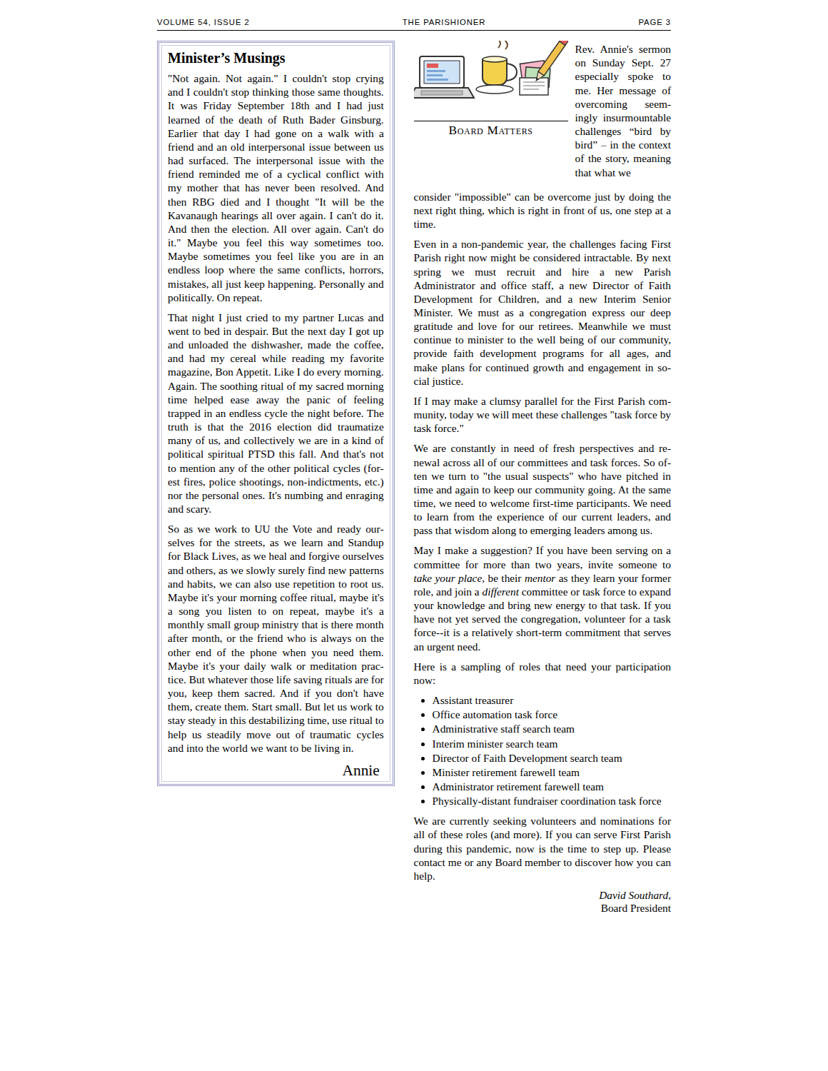VOLUME 54, ISSUE 2
THE PARISHIONER
PAGE 3
Minister’s Musings
"Not again. Not again." I couldn't stop crying and I couldn't stop thinking those same thoughts. It was Friday September 18th and I had just learned of the death of Ruth Bader Ginsburg. Earlier that day I had gone on a walk with a friend and an old interpersonal issue between us had surfaced. The interpersonal issue with the friend reminded me of a cyclical conflict with my mother that has never been resolved. And then RBG died and I thought "It will be the Kavanaugh hearings all over again. I can't do it. And then the election. All over again. Can't do it." Maybe you feel this way sometimes too. Maybe sometimes you feel like you are in an endless loop where the same conflicts, horrors, mistakes, all just keep happening. Personally and politically. On repeat.
That night I just cried to my partner Lucas and went to bed in despair. But the next day I got up and unloaded the dishwasher, made the coffee, and had my cereal while reading my favorite magazine, Bon Appetit. Like I do every morning. Again. The soothing ritual of my sacred morning time helped ease away the panic of feeling trapped in an endless cycle the night before. The truth is that the 2016 election did traumatize many of us, and collectively we are in a kind of political spiritual PTSD this fall. And that's not to mention any of the other political cycles (forest fires, police shootings, non-indictments, etc.) nor the personal ones. It's numbing and enraging and scary.
So as we work to UU the Vote and ready ourselves for the streets, as we learn and Standup for Black Lives, as we heal and forgive ourselves and others, as we slowly surely find new patterns and habits, we can also use repetition to root us. Maybe it's your morning coffee ritual, maybe it's a song you listen to on repeat, maybe it's a monthly small group ministry that is there month after month, or the friend who is always on the other end of the phone when you need them. Maybe it's your daily walk or meditation practice. But whatever those life saving rituals are for you, keep them sacred. And if you don't have them, create them. Start small. But let us work to stay steady in this destabilizing time, use ritual to help us steadily move out of traumatic cycles and into the world we want to be living in.
Annie
Board Matters
Rev. Annie's sermon on Sunday Sept. 27 especially spoke to me. Her message of overcoming seemingly insurmountable challenges “bird by bird” – in the context of the story, meaning that what we
consider "impossible" can be overcome just by doing the next right thing, which is right in front of us, one step at a time.
Even in a non-pandemic year, the challenges facing First Parish right now might be considered intractable. By next spring we must recruit and hire a new Parish Administrator and office staff, a new Director of Faith Development for Children, and a new Interim Senior Minister. We must as a congregation express our deep gratitude and love for our retirees. Meanwhile we must continue to minister to the well being of our community, provide faith development programs for all ages, and make plans for continued growth and engagement in social justice.
If I may make a clumsy parallel for the First Parish community, today we will meet these challenges "task force by task force."
We are constantly in need of fresh perspectives and renewal across all of our committees and task forces. So often we turn to "the usual suspects" who have pitched in time and again to keep our community going. At the same time, we need to welcome first-time participants. We need to learn from the experience of our current leaders, and pass that wisdom along to emerging leaders among us.
May I make a suggestion? If you have been serving on a committee for more than two years, invite someone to take your place, be their mentor as they learn your former role, and join a different committee or task force to expand your knowledge and bring new energy to that task. If you have not yet served the congregation, volunteer for a task force--it is a relatively short-term commitment that serves an urgent need.
Here is a sampling of roles that need your participation now:
Assistant treasurer
Office automation task force
Administrative staff search team
Interim minister search team
Director of Faith Development search team
Minister retirement farewell team
Administrator retirement farewell team
Physically-distant fundraiser coordination task force
We are currently seeking volunteers and nominations for all of these roles (and more). If you can serve First Parish during this pandemic, now is the time to step up. Please contact me or any Board member to discover how you can help.
David Southard,
Board President